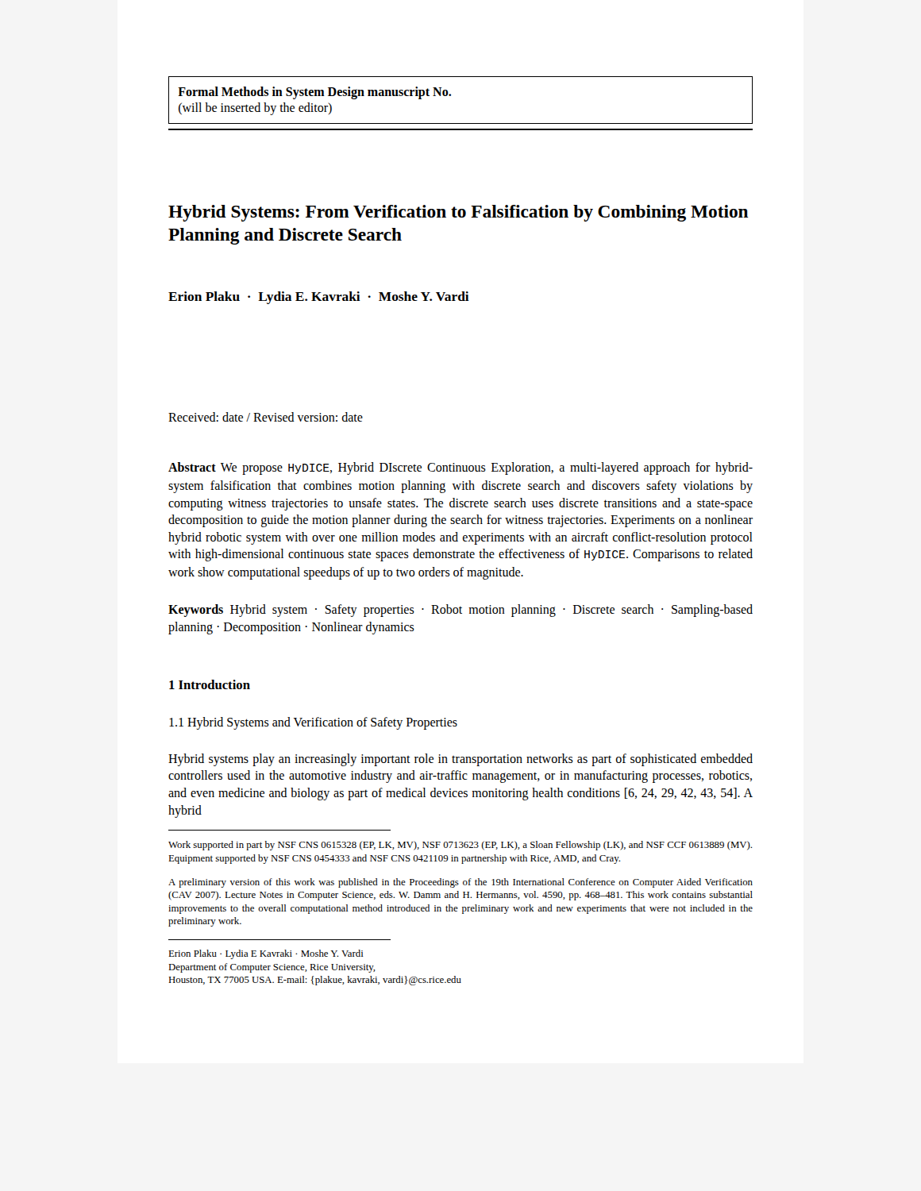Formal Methods in System Design manuscript No.
(will be inserted by the editor)
Hybrid Systems: From Verification to Falsification by Combining Motion Planning and Discrete Search
Erion Plaku · Lydia E. Kavraki · Moshe Y. Vardi
Received: date / Revised version: date
Abstract We propose HyDICE, Hybrid DIscrete Continuous Exploration, a multi-layered approach for hybrid-system falsification that combines motion planning with discrete search and discovers safety violations by computing witness trajectories to unsafe states. The discrete search uses discrete transitions and a state-space decomposition to guide the motion planner during the search for witness trajectories. Experiments on a nonlinear hybrid robotic system with over one million modes and experiments with an aircraft conflict-resolution protocol with high-dimensional continuous state spaces demonstrate the effectiveness of HyDICE. Comparisons to related work show computational speedups of up to two orders of magnitude.
Keywords Hybrid system · Safety properties · Robot motion planning · Discrete search · Sampling-based planning · Decomposition · Nonlinear dynamics
1 Introduction
1.1 Hybrid Systems and Verification of Safety Properties
Hybrid systems play an increasingly important role in transportation networks as part of sophisticated embedded controllers used in the automotive industry and air-traffic management, or in manufacturing processes, robotics, and even medicine and biology as part of medical devices monitoring health conditions [6, 24, 29, 42, 43, 54]. A hybrid
Work supported in part by NSF CNS 0615328 (EP, LK, MV), NSF 0713623 (EP, LK), a Sloan Fellowship (LK), and NSF CCF 0613889 (MV). Equipment supported by NSF CNS 0454333 and NSF CNS 0421109 in partnership with Rice, AMD, and Cray.
A preliminary version of this work was published in the Proceedings of the 19th International Conference on Computer Aided Verification (CAV 2007). Lecture Notes in Computer Science, eds. W. Damm and H. Hermanns, vol. 4590, pp. 468–481. This work contains substantial improvements to the overall computational method introduced in the preliminary work and new experiments that were not included in the preliminary work.
Erion Plaku · Lydia E Kavraki · Moshe Y. Vardi
Department of Computer Science, Rice University,
Houston, TX 77005 USA. E-mail: {plakue, kavraki, vardi}@cs.rice.edu